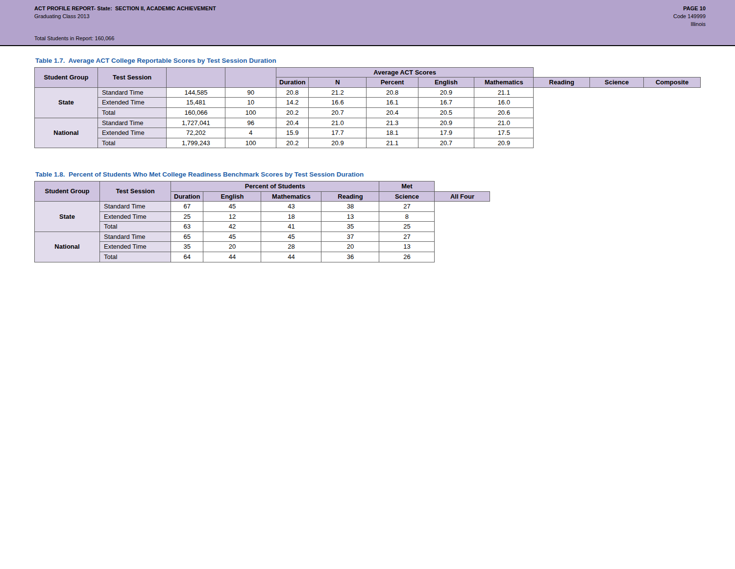ACT PROFILE REPORT- State: SECTION II, ACADEMIC ACHIEVEMENT
Graduating Class 2013
PAGE 10
Code 149999
Illinois
Total Students in Report: 160,066
Table 1.7. Average ACT College Reportable Scores by Test Session Duration
| Student Group | Test Session | | | Average ACT Scores |
| --- | --- | --- | --- | --- |
| Duration | N | Percent | English | Mathematics | Reading | Science | Composite |
| State | Standard Time | 144,585 | 90 | 20.8 | 21.2 | 20.8 | 20.9 | 21.1 |
| Extended Time | 15,481 | 10 | 14.2 | 16.6 | 16.1 | 16.7 | 16.0 |
| Total | 160,066 | 100 | 20.2 | 20.7 | 20.4 | 20.5 | 20.6 |
| National | Standard Time | 1,727,041 | 96 | 20.4 | 21.0 | 21.3 | 20.9 | 21.0 |
| Extended Time | 72,202 | 4 | 15.9 | 17.7 | 18.1 | 17.9 | 17.5 |
| Total | 1,799,243 | 100 | 20.2 | 20.9 | 21.1 | 20.7 | 20.9 |
Table 1.8. Percent of Students Who Met College Readiness Benchmark Scores by Test Session Duration
| Student Group | Test Session | Percent of Students | Met |
| --- | --- | --- | --- |
| Duration | English | Mathematics | Reading | Science | All Four |
| State | Standard Time | 67 | 45 | 43 | 38 | 27 |
| Extended Time | 25 | 12 | 18 | 13 | 8 |
| Total | 63 | 42 | 41 | 35 | 25 |
| National | Standard Time | 65 | 45 | 45 | 37 | 27 |
| Extended Time | 35 | 20 | 28 | 20 | 13 |
| Total | 64 | 44 | 44 | 36 | 26 |